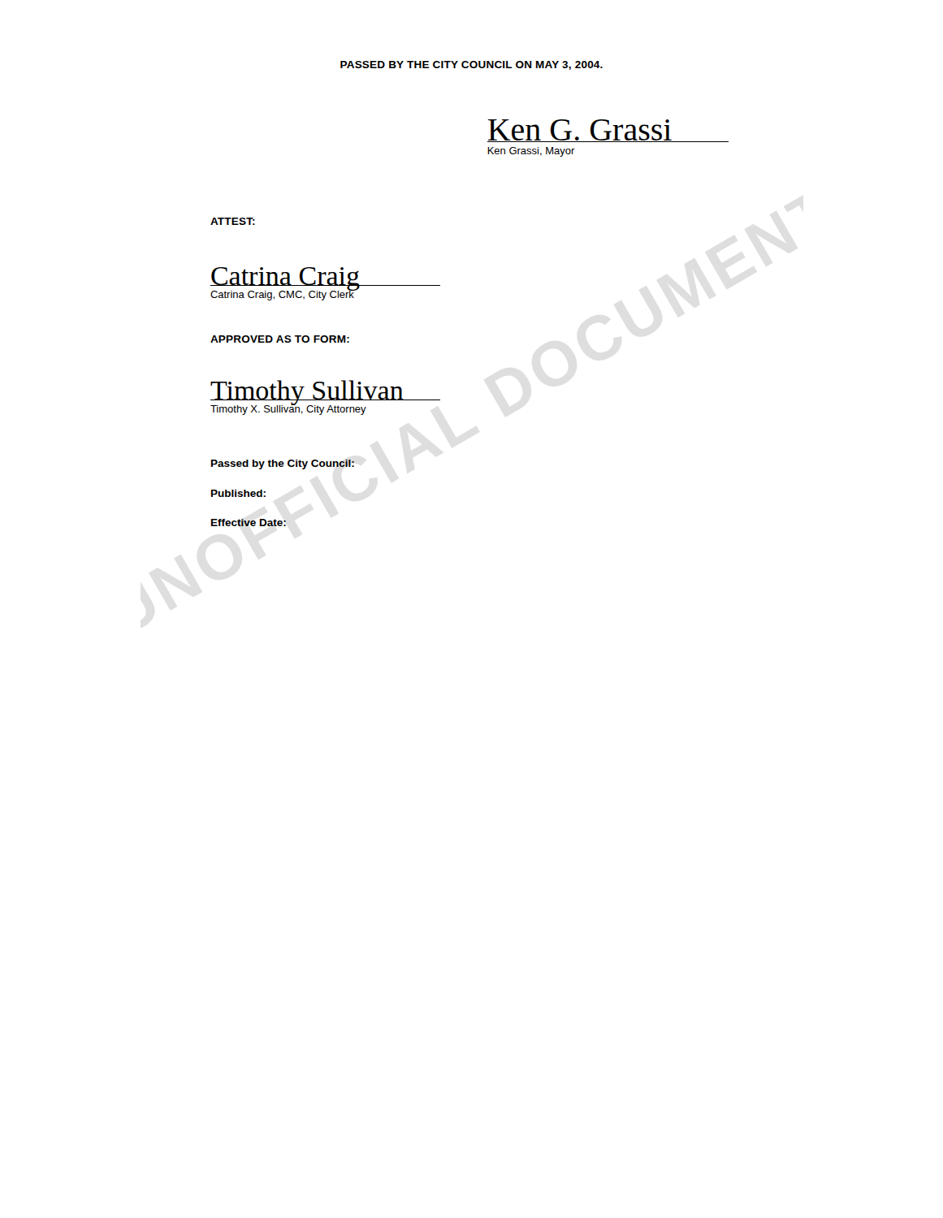UNOFFICIAL DOCUMENT
PASSED BY THE CITY COUNCIL ON MAY 3, 2004.
Ken G. Grassi
Ken Grassi, Mayor
ATTEST:
Catrina Craig
Catrina Craig, CMC, City Clerk
APPROVED AS TO FORM:
Timothy Sullivan
Timothy X. Sullivan, City Attorney
Passed by the City Council:
Published:
Effective Date: